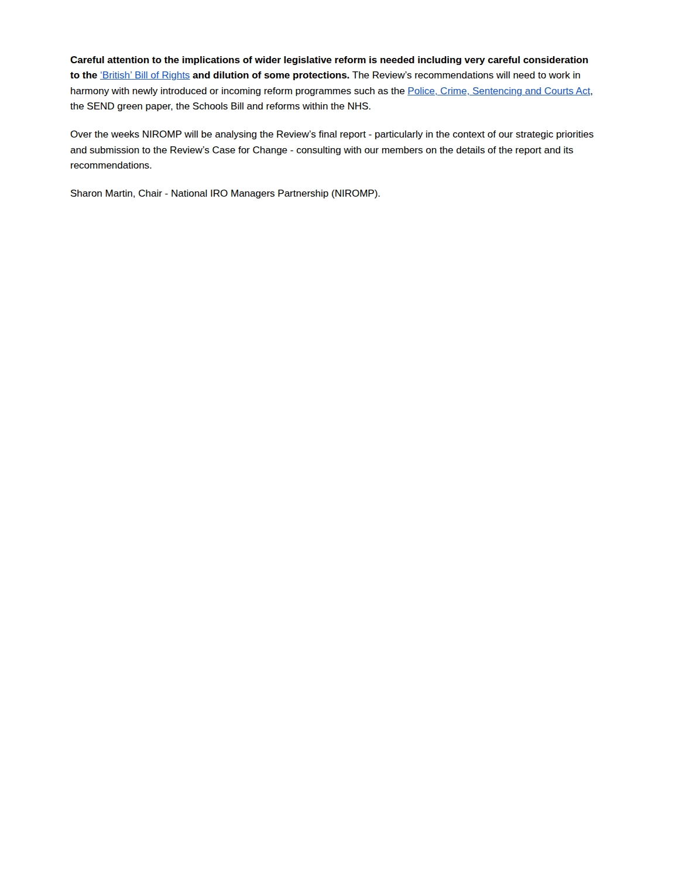Careful attention to the implications of wider legislative reform is needed including very careful consideration to the ‘British’ Bill of Rights and dilution of some protections. The Review’s recommendations will need to work in harmony with newly introduced or incoming reform programmes such as the Police, Crime, Sentencing and Courts Act, the SEND green paper, the Schools Bill and reforms within the NHS.
Over the weeks NIROMP will be analysing the Review’s final report - particularly in the context of our strategic priorities and submission to the Review’s Case for Change - consulting with our members on the details of the report and its recommendations.
Sharon Martin, Chair - National IRO Managers Partnership (NIROMP).